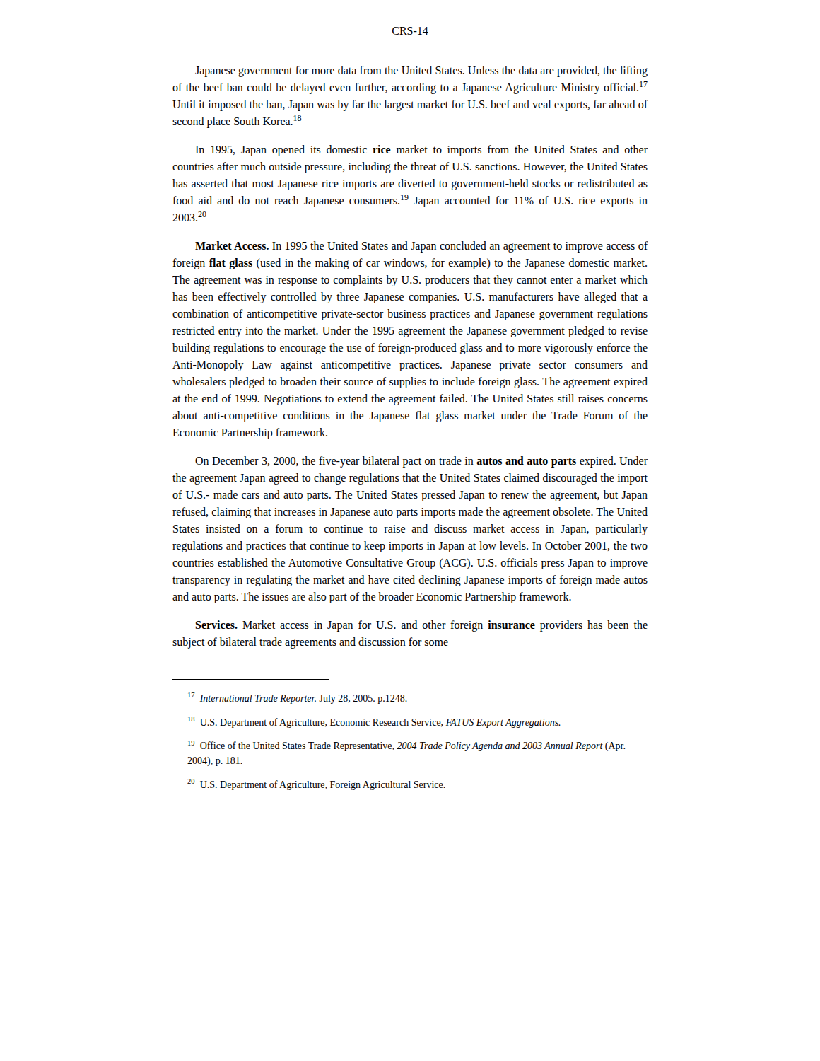CRS-14
Japanese government for more data from the United States. Unless the data are provided, the lifting of the beef ban could be delayed even further, according to a Japanese Agriculture Ministry official.17 Until it imposed the ban, Japan was by far the largest market for U.S. beef and veal exports, far ahead of second place South Korea.18
In 1995, Japan opened its domestic rice market to imports from the United States and other countries after much outside pressure, including the threat of U.S. sanctions. However, the United States has asserted that most Japanese rice imports are diverted to government-held stocks or redistributed as food aid and do not reach Japanese consumers.19 Japan accounted for 11% of U.S. rice exports in 2003.20
Market Access. In 1995 the United States and Japan concluded an agreement to improve access of foreign flat glass (used in the making of car windows, for example) to the Japanese domestic market. The agreement was in response to complaints by U.S. producers that they cannot enter a market which has been effectively controlled by three Japanese companies. U.S. manufacturers have alleged that a combination of anticompetitive private-sector business practices and Japanese government regulations restricted entry into the market. Under the 1995 agreement the Japanese government pledged to revise building regulations to encourage the use of foreign-produced glass and to more vigorously enforce the Anti-Monopoly Law against anticompetitive practices. Japanese private sector consumers and wholesalers pledged to broaden their source of supplies to include foreign glass. The agreement expired at the end of 1999. Negotiations to extend the agreement failed. The United States still raises concerns about anti-competitive conditions in the Japanese flat glass market under the Trade Forum of the Economic Partnership framework.
On December 3, 2000, the five-year bilateral pact on trade in autos and auto parts expired. Under the agreement Japan agreed to change regulations that the United States claimed discouraged the import of U.S.- made cars and auto parts. The United States pressed Japan to renew the agreement, but Japan refused, claiming that increases in Japanese auto parts imports made the agreement obsolete. The United States insisted on a forum to continue to raise and discuss market access in Japan, particularly regulations and practices that continue to keep imports in Japan at low levels. In October 2001, the two countries established the Automotive Consultative Group (ACG). U.S. officials press Japan to improve transparency in regulating the market and have cited declining Japanese imports of foreign made autos and auto parts. The issues are also part of the broader Economic Partnership framework.
Services. Market access in Japan for U.S. and other foreign insurance providers has been the subject of bilateral trade agreements and discussion for some
17 International Trade Reporter. July 28, 2005. p.1248.
18 U.S. Department of Agriculture, Economic Research Service, FATUS Export Aggregations.
19 Office of the United States Trade Representative, 2004 Trade Policy Agenda and 2003 Annual Report (Apr. 2004), p. 181.
20 U.S. Department of Agriculture, Foreign Agricultural Service.